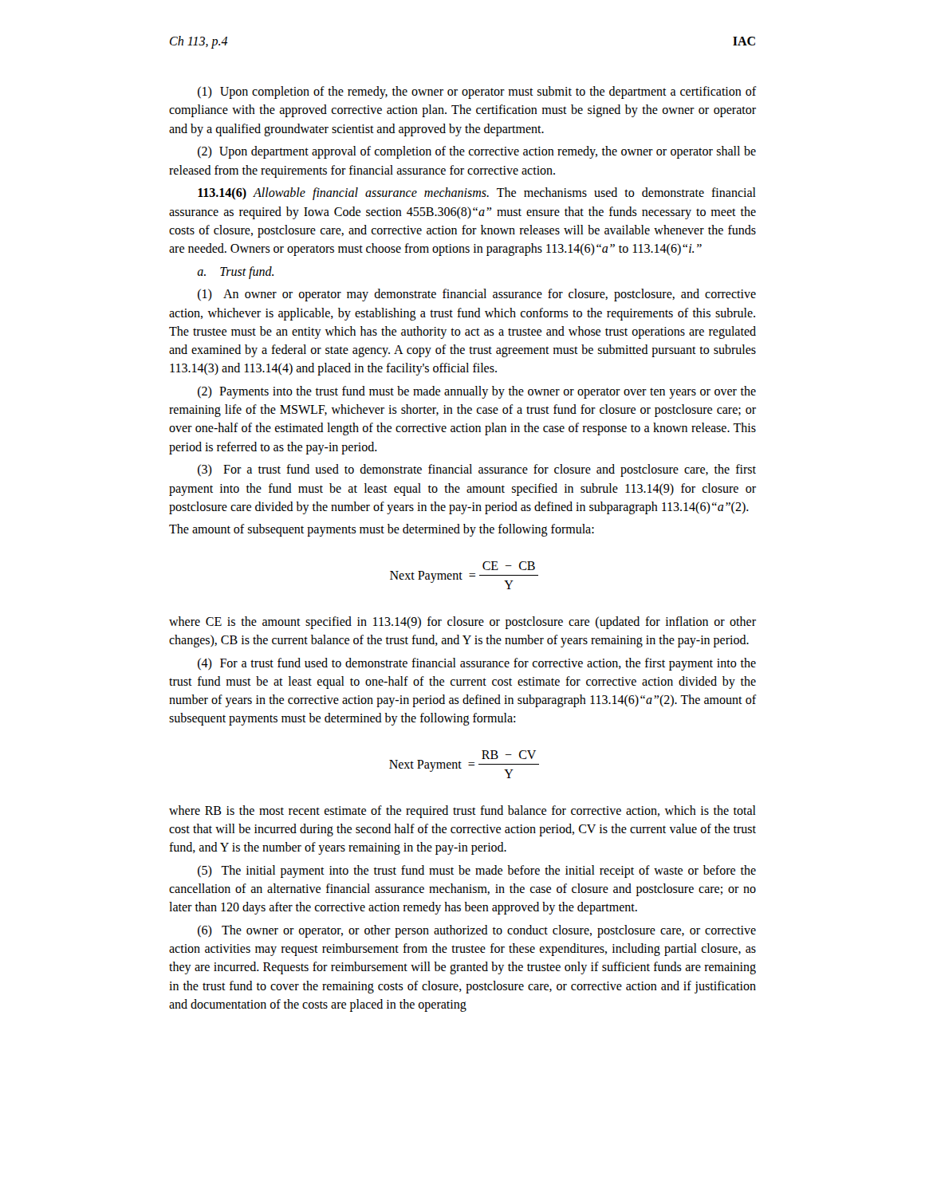Ch 113, p.4 IAC
(1) Upon completion of the remedy, the owner or operator must submit to the department a certification of compliance with the approved corrective action plan. The certification must be signed by the owner or operator and by a qualified groundwater scientist and approved by the department.
(2) Upon department approval of completion of the corrective action remedy, the owner or operator shall be released from the requirements for financial assurance for corrective action.
113.14(6) Allowable financial assurance mechanisms. The mechanisms used to demonstrate financial assurance as required by Iowa Code section 455B.306(8)“a” must ensure that the funds necessary to meet the costs of closure, postclosure care, and corrective action for known releases will be available whenever the funds are needed. Owners or operators must choose from options in paragraphs 113.14(6)“a” to 113.14(6)“i.”
a. Trust fund.
(1) An owner or operator may demonstrate financial assurance for closure, postclosure, and corrective action, whichever is applicable, by establishing a trust fund which conforms to the requirements of this subrule. The trustee must be an entity which has the authority to act as a trustee and whose trust operations are regulated and examined by a federal or state agency. A copy of the trust agreement must be submitted pursuant to subrules 113.14(3) and 113.14(4) and placed in the facility's official files.
(2) Payments into the trust fund must be made annually by the owner or operator over ten years or over the remaining life of the MSWLF, whichever is shorter, in the case of a trust fund for closure or postclosure care; or over one-half of the estimated length of the corrective action plan in the case of response to a known release. This period is referred to as the pay-in period.
(3) For a trust fund used to demonstrate financial assurance for closure and postclosure care, the first payment into the fund must be at least equal to the amount specified in subrule 113.14(9) for closure or postclosure care divided by the number of years in the pay-in period as defined in subparagraph 113.14(6)“a”(2).
The amount of subsequent payments must be determined by the following formula:
| Next Payment | = | CE − CB |
| Y |
where CE is the amount specified in 113.14(9) for closure or postclosure care (updated for inflation or other changes), CB is the current balance of the trust fund, and Y is the number of years remaining in the pay-in period.
(4) For a trust fund used to demonstrate financial assurance for corrective action, the first payment into the trust fund must be at least equal to one-half of the current cost estimate for corrective action divided by the number of years in the corrective action pay-in period as defined in subparagraph 113.14(6)“a”(2). The amount of subsequent payments must be determined by the following formula:
| Next Payment | = | RB − CV |
| Y |
where RB is the most recent estimate of the required trust fund balance for corrective action, which is the total cost that will be incurred during the second half of the corrective action period, CV is the current value of the trust fund, and Y is the number of years remaining in the pay-in period.
(5) The initial payment into the trust fund must be made before the initial receipt of waste or before the cancellation of an alternative financial assurance mechanism, in the case of closure and postclosure care; or no later than 120 days after the corrective action remedy has been approved by the department.
(6) The owner or operator, or other person authorized to conduct closure, postclosure care, or corrective action activities may request reimbursement from the trustee for these expenditures, including partial closure, as they are incurred. Requests for reimbursement will be granted by the trustee only if sufficient funds are remaining in the trust fund to cover the remaining costs of closure, postclosure care, or corrective action and if justification and documentation of the costs are placed in the operating